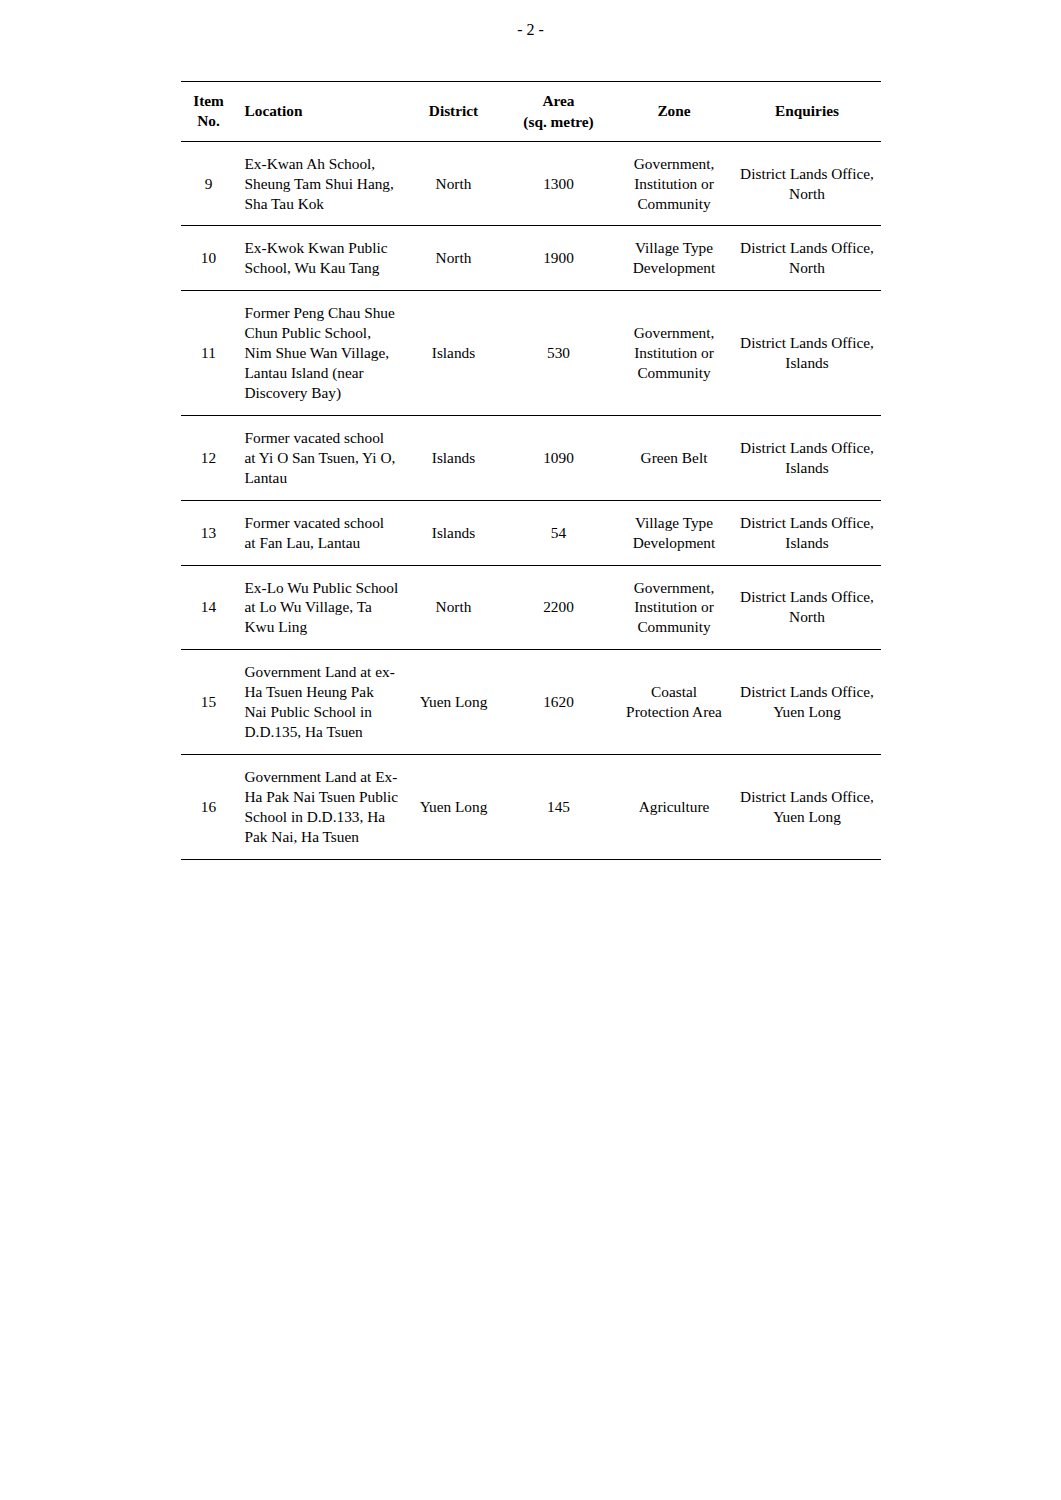- 2 -
| Item No. | Location | District | Area (sq. metre) | Zone | Enquiries |
| --- | --- | --- | --- | --- | --- |
| 9 | Ex-Kwan Ah School, Sheung Tam Shui Hang, Sha Tau Kok | North | 1300 | Government, Institution or Community | District Lands Office, North |
| 10 | Ex-Kwok Kwan Public School, Wu Kau Tang | North | 1900 | Village Type Development | District Lands Office, North |
| 11 | Former Peng Chau Shue Chun Public School, Nim Shue Wan Village, Lantau Island (near Discovery Bay) | Islands | 530 | Government, Institution or Community | District Lands Office, Islands |
| 12 | Former vacated school at Yi O San Tsuen, Yi O, Lantau | Islands | 1090 | Green Belt | District Lands Office, Islands |
| 13 | Former vacated school at Fan Lau, Lantau | Islands | 54 | Village Type Development | District Lands Office, Islands |
| 14 | Ex-Lo Wu Public School at Lo Wu Village, Ta Kwu Ling | North | 2200 | Government, Institution or Community | District Lands Office, North |
| 15 | Government Land at ex-Ha Tsuen Heung Pak Nai Public School in D.D.135, Ha Tsuen | Yuen Long | 1620 | Coastal Protection Area | District Lands Office, Yuen Long |
| 16 | Government Land at Ex-Ha Pak Nai Tsuen Public School in D.D.133, Ha Pak Nai, Ha Tsuen | Yuen Long | 145 | Agriculture | District Lands Office, Yuen Long |